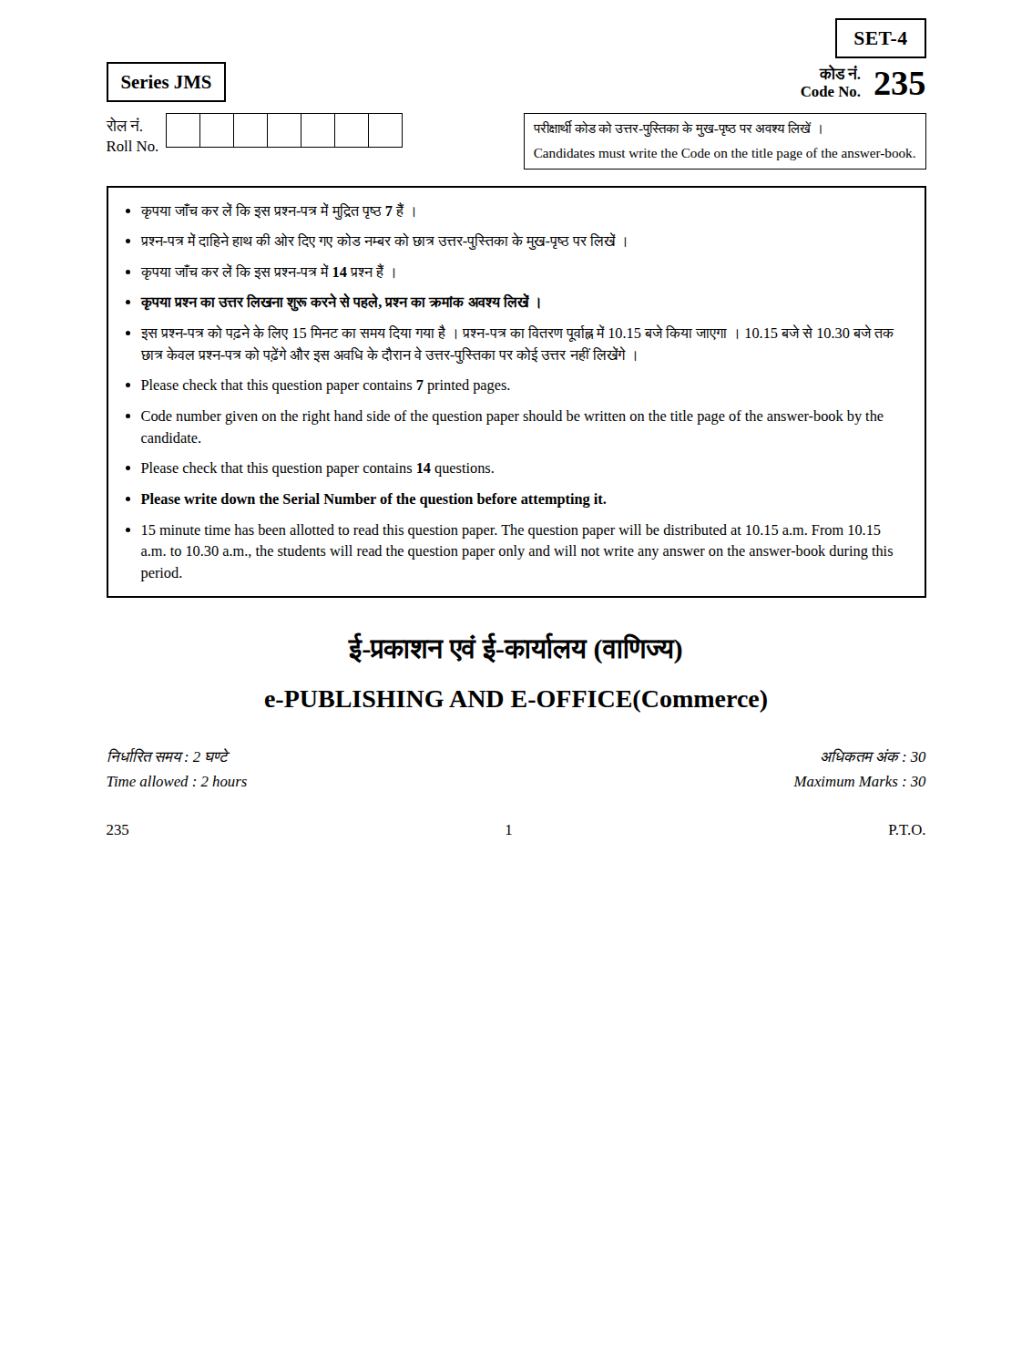SET-4
Series JMS
कोड नं.
Code No.
235
रोल नं.
Roll No.
परीक्षार्थी कोड को उत्तर-पुस्तिका के मुख-पृष्ठ पर अवश्य लिखें ।
Candidates must write the Code on the title page of the answer-book.
कृपया जाँच कर लें कि इस प्रश्न-पत्र में मुद्रित पृष्ठ 7 हैं ।
प्रश्न-पत्र में दाहिने हाथ की ओर दिए गए कोड नम्बर को छात्र उत्तर-पुस्तिका के मुख-पृष्ठ पर लिखें ।
कृपया जाँच कर लें कि इस प्रश्न-पत्र में 14 प्रश्न हैं ।
कृपया प्रश्न का उत्तर लिखना शुरू करने से पहले, प्रश्न का क्रमांक अवश्य लिखें ।
इस प्रश्न-पत्र को पढ़ने के लिए 15 मिनट का समय दिया गया है । प्रश्न-पत्र का वितरण पूर्वाह्न में 10.15 बजे किया जाएगा । 10.15 बजे से 10.30 बजे तक छात्र केवल प्रश्न-पत्र को पढ़ेंगे और इस अवधि के दौरान वे उत्तर-पुस्तिका पर कोई उत्तर नहीं लिखेंगे ।
Please check that this question paper contains 7 printed pages.
Code number given on the right hand side of the question paper should be written on the title page of the answer-book by the candidate.
Please check that this question paper contains 14 questions.
Please write down the Serial Number of the question before attempting it.
15 minute time has been allotted to read this question paper. The question paper will be distributed at 10.15 a.m. From 10.15 a.m. to 10.30 a.m., the students will read the question paper only and will not write any answer on the answer-book during this period.
ई-प्रकाशन एवं ई-कार्यालय (वाणिज्य)
e-PUBLISHING AND E-OFFICE(Commerce)
निर्धारित समय : 2 घण्टे Time allowed : 2 hours
अधिकतम अंक : 30 Maximum Marks : 30
235
1
P.T.O.